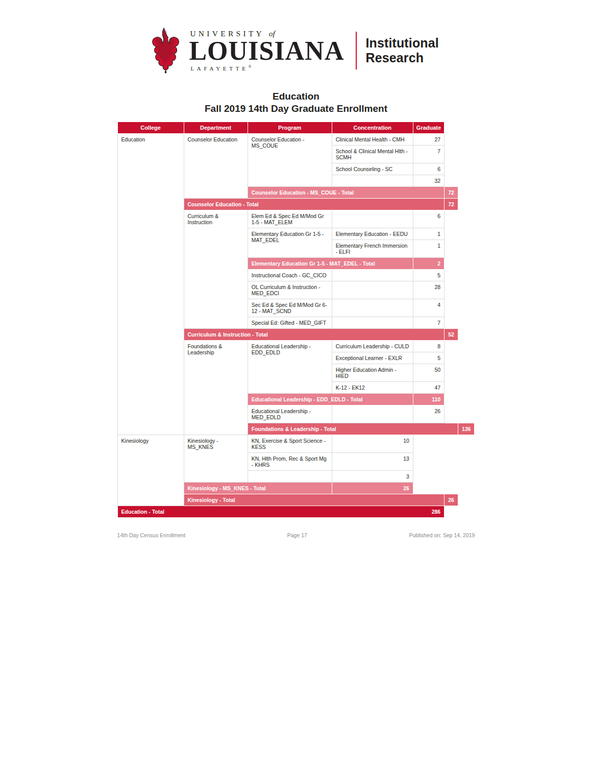UNIVERSITY of LOUISIANA LAFAYETTE®
Institutional Research
Education
Fall 2019 14th Day Graduate Enrollment
| College | Department | Program | Concentration | Graduate |
| --- | --- | --- | --- | --- |
| Education | Counselor Education | Counselor Education - MS_COUE | Clinical Mental Health - CMH | 27 |
| School & Clinical Mental Hlth - SCMH | 7 |
| School Counseling - SC | 6 |
| | 32 |
| Counselor Education - MS_COUE - Total | 72 |
| Counselor Education - Total | 72 |
| Curriculum & Instruction | Elem Ed & Spec Ed M/Mod Gr 1-5 - MAT_ELEM | | 6 |
| Elementary Education Gr 1-5 - MAT_EDEL | Elementary Education - EEDU | 1 |
| Elementary French Immersion - ELFI | 1 |
| Elementary Education Gr 1-5 - MAT_EDEL - Total | 2 |
| Instructional Coach - GC_CICO | | 5 |
| OL Curriculum & Instruction - MED_EDCI | | 28 |
| Sec Ed & Spec Ed M/Mod Gr 6-12 - MAT_SCND | | 4 |
| Special Ed: Gifted - MED_GIFT | | 7 |
| Curriculum & Instruction - Total | 52 |
| Foundations & Leadership | Educational Leadership - EDD_EDLD | Curriculum Leadership - CULD | 8 |
| Exceptional Learner - EXLR | 5 |
| Higher Education Admin - HIED | 50 |
| K-12 - EK12 | 47 |
| Educational Leadership - EDD_EDLD - Total | 110 |
| Educational Leadership - MED_EDLD | | 26 |
| Foundations & Leadership - Total | 136 |
| Kinesiology | Kinesiology - MS_KNES | KN, Exercise & Sport Science - KESS | 10 |
| KN, Hlth Prom, Rec & Sport Mg - KHRS | 13 |
| | 3 |
| Kinesiology - MS_KNES - Total | 26 |
| Kinesiology - Total | 26 |
| Education - Total 286 |
14th Day Census Enrollment
Page 17
Published on: Sep 14, 2019